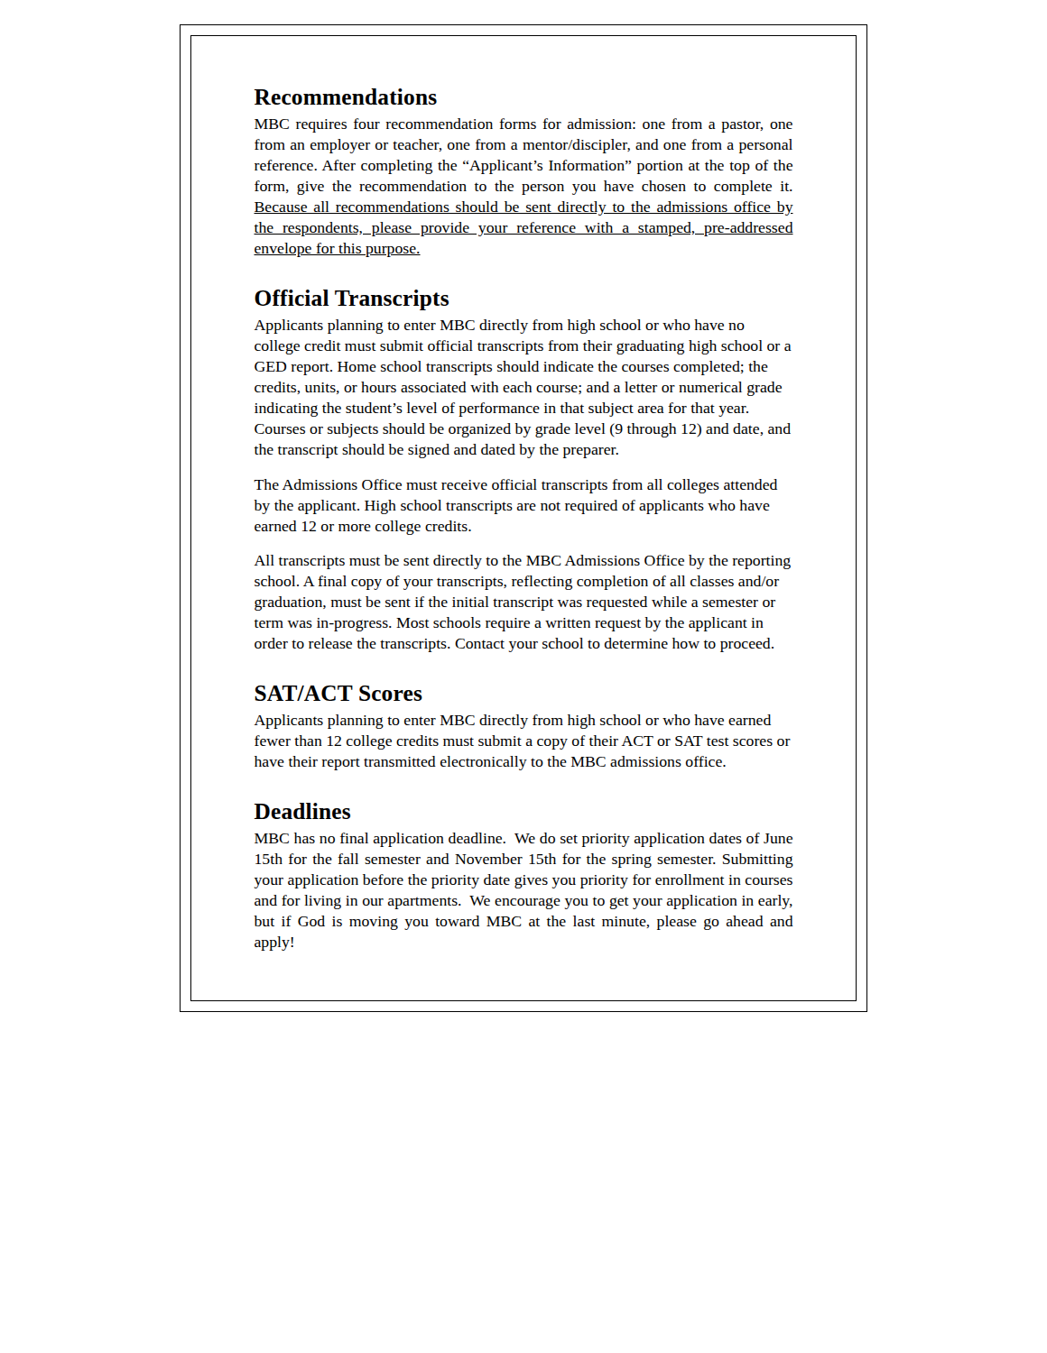Recommendations
MBC requires four recommendation forms for admission: one from a pastor, one from an employer or teacher, one from a mentor/discipler, and one from a personal reference. After completing the “Applicant’s Information” portion at the top of the form, give the recommendation to the person you have chosen to complete it. Because all recommendations should be sent directly to the admissions office by the respondents, please provide your reference with a stamped, pre-addressed envelope for this purpose.
Official Transcripts
Applicants planning to enter MBC directly from high school or who have no college credit must submit official transcripts from their graduating high school or a GED report. Home school transcripts should indicate the courses completed; the credits, units, or hours associated with each course; and a letter or numerical grade indicating the student’s level of performance in that subject area for that year. Courses or subjects should be organized by grade level (9 through 12) and date, and the transcript should be signed and dated by the preparer.
The Admissions Office must receive official transcripts from all colleges attended by the applicant. High school transcripts are not required of applicants who have earned 12 or more college credits.
All transcripts must be sent directly to the MBC Admissions Office by the reporting school. A final copy of your transcripts, reflecting completion of all classes and/or graduation, must be sent if the initial transcript was requested while a semester or term was in-progress. Most schools require a written request by the applicant in order to release the transcripts. Contact your school to determine how to proceed.
SAT/ACT Scores
Applicants planning to enter MBC directly from high school or who have earned fewer than 12 college credits must submit a copy of their ACT or SAT test scores or have their report transmitted electronically to the MBC admissions office.
Deadlines
MBC has no final application deadline. We do set priority application dates of June 15th for the fall semester and November 15th for the spring semester. Submitting your application before the priority date gives you priority for enrollment in courses and for living in our apartments. We encourage you to get your application in early, but if God is moving you toward MBC at the last minute, please go ahead and apply!